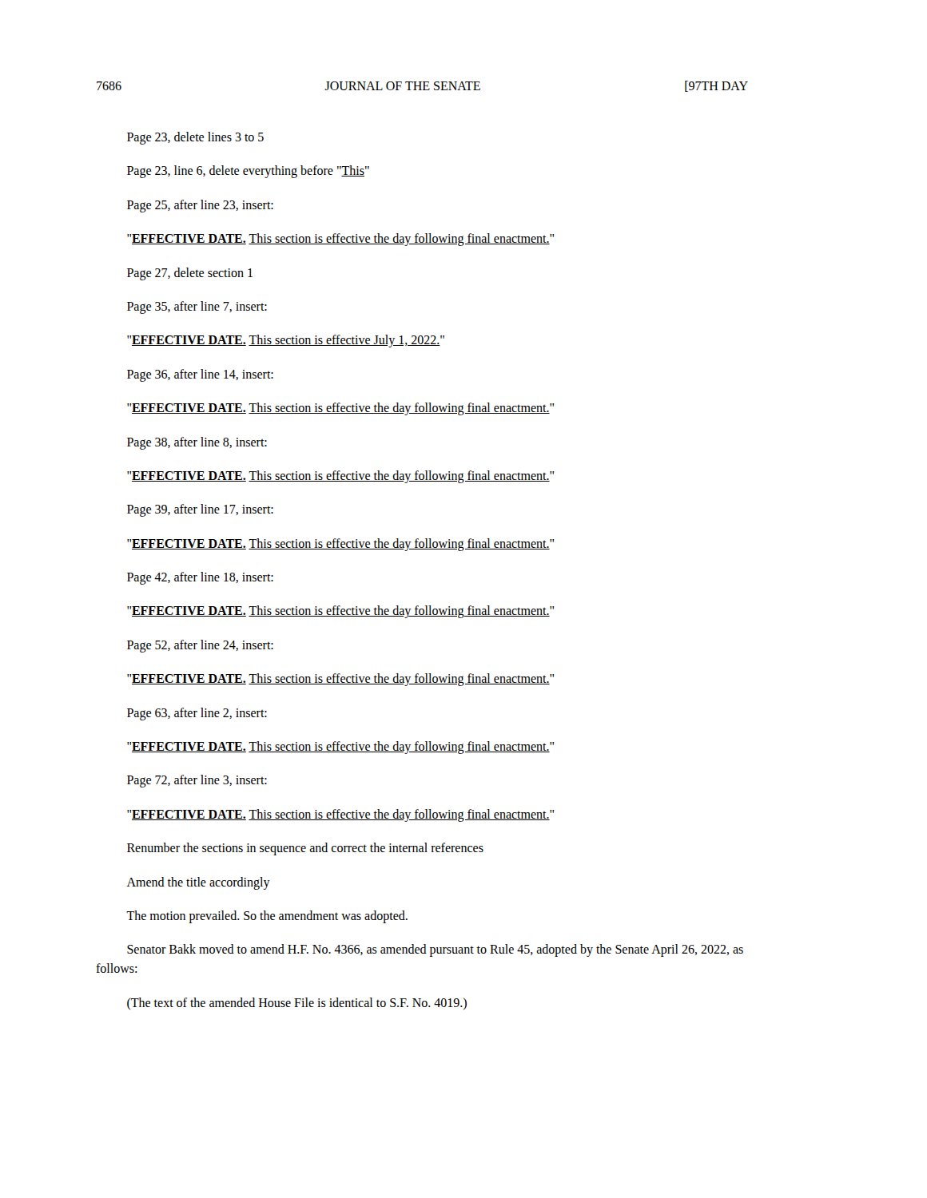7686 JOURNAL OF THE SENATE [97TH DAY
Page 23, delete lines 3 to 5
Page 23, line 6, delete everything before "This"
Page 25, after line 23, insert:
"EFFECTIVE DATE. This section is effective the day following final enactment."
Page 27, delete section 1
Page 35, after line 7, insert:
"EFFECTIVE DATE. This section is effective July 1, 2022."
Page 36, after line 14, insert:
"EFFECTIVE DATE. This section is effective the day following final enactment."
Page 38, after line 8, insert:
"EFFECTIVE DATE. This section is effective the day following final enactment."
Page 39, after line 17, insert:
"EFFECTIVE DATE. This section is effective the day following final enactment."
Page 42, after line 18, insert:
"EFFECTIVE DATE. This section is effective the day following final enactment."
Page 52, after line 24, insert:
"EFFECTIVE DATE. This section is effective the day following final enactment."
Page 63, after line 2, insert:
"EFFECTIVE DATE. This section is effective the day following final enactment."
Page 72, after line 3, insert:
"EFFECTIVE DATE. This section is effective the day following final enactment."
Renumber the sections in sequence and correct the internal references
Amend the title accordingly
The motion prevailed. So the amendment was adopted.
Senator Bakk moved to amend H.F. No. 4366, as amended pursuant to Rule 45, adopted by the Senate April 26, 2022, as follows:
(The text of the amended House File is identical to S.F. No. 4019.)